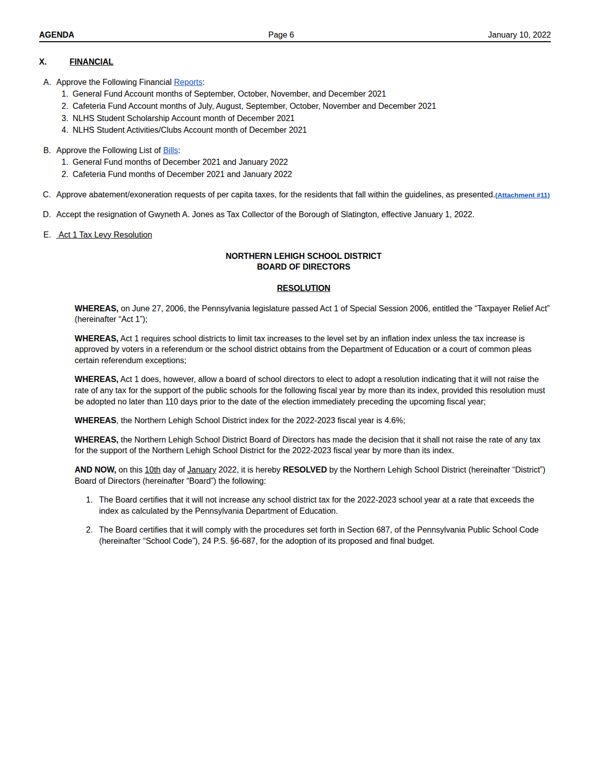AGENDA
Page 6
January 10, 2022
X.
FINANCIAL
Approve the Following Financial Reports:
General Fund Account months of September, October, November, and December 2021
Cafeteria Fund Account months of July, August, September, October, November and December 2021
NLHS Student Scholarship Account month of December 2021
NLHS Student Activities/Clubs Account month of December 2021
Approve the Following List of Bills:
General Fund months of December 2021 and January 2022
Cafeteria Fund months of December 2021 and January 2022
Approve abatement/exoneration requests of per capita taxes, for the residents that fall within the guidelines, as presented.(Attachment #11)
Accept the resignation of Gwyneth A. Jones as Tax Collector of the Borough of Slatington, effective January 1, 2022.
Act 1 Tax Levy Resolution
NORTHERN LEHIGH SCHOOL DISTRICT
BOARD OF DIRECTORS
RESOLUTION
WHEREAS, on June 27, 2006, the Pennsylvania legislature passed Act 1 of Special Session 2006, entitled the “Taxpayer Relief Act” (hereinafter “Act 1”);
WHEREAS, Act 1 requires school districts to limit tax increases to the level set by an inflation index unless the tax increase is approved by voters in a referendum or the school district obtains from the Department of Education or a court of common pleas certain referendum exceptions;
WHEREAS, Act 1 does, however, allow a board of school directors to elect to adopt a resolution indicating that it will not raise the rate of any tax for the support of the public schools for the following fiscal year by more than its index, provided this resolution must be adopted no later than 110 days prior to the date of the election immediately preceding the upcoming fiscal year;
WHEREAS, the Northern Lehigh School District index for the 2022-2023 fiscal year is 4.6%;
WHEREAS, the Northern Lehigh School District Board of Directors has made the decision that it shall not raise the rate of any tax for the support of the Northern Lehigh School District for the 2022-2023 fiscal year by more than its index.
AND NOW, on this 10th day of January 2022, it is hereby RESOLVED by the Northern Lehigh School District (hereinafter “District”) Board of Directors (hereinafter “Board”) the following:
The Board certifies that it will not increase any school district tax for the 2022-2023 school year at a rate that exceeds the index as calculated by the Pennsylvania Department of Education.
The Board certifies that it will comply with the procedures set forth in Section 687, of the Pennsylvania Public School Code (hereinafter “School Code”), 24 P.S. §6-687, for the adoption of its proposed and final budget.